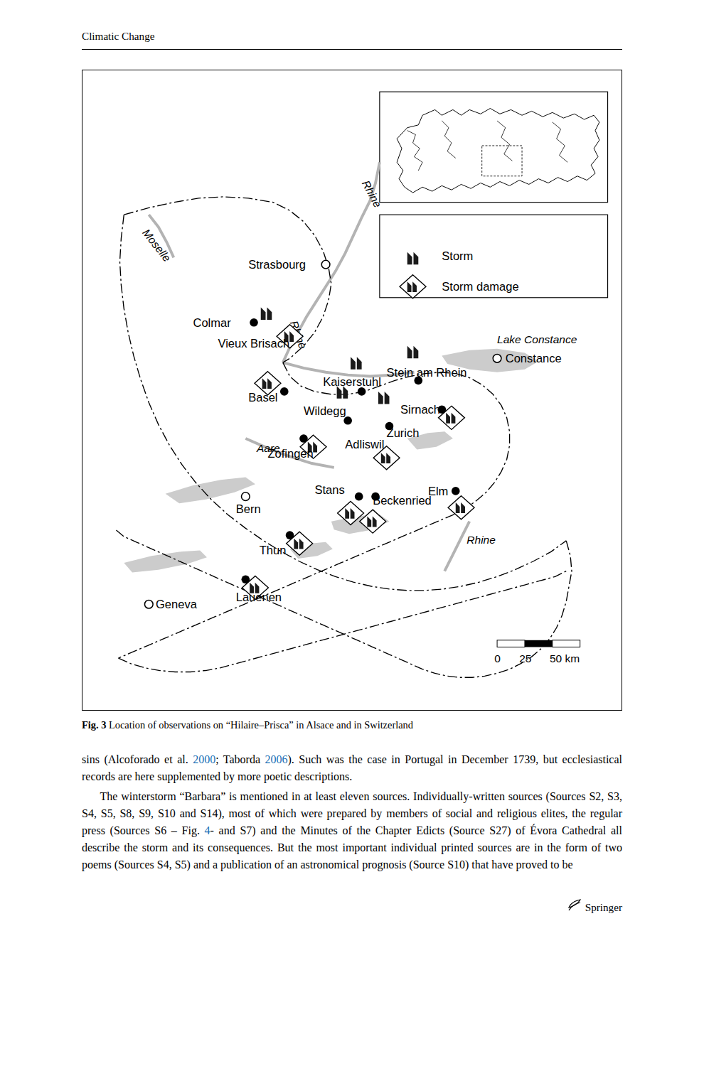Climatic Change
Storm Storm damage Rhine Moselle Rhine Aare Rhine Lake Constance Strasbourg Constance Bern Geneva Colmar Vieux Brisach Basel Kaiserstuhl Stein am Rhein Wildegg Zurich Sirnach Zofingen Adliswil Stans Beckenried Elm Thun Lauenen 0 25 50 km
Fig. 3 Location of observations on “Hilaire–Prisca” in Alsace and in Switzerland
sins (Alcoforado et al. 2000; Taborda 2006). Such was the case in Portugal in December 1739, but ecclesiastical records are here supplemented by more poetic descriptions.
The winterstorm “Barbara” is mentioned in at least eleven sources. Individually-written sources (Sources S2, S3, S4, S5, S8, S9, S10 and S14), most of which were prepared by members of social and religious elites, the regular press (Sources S6 – Fig. 4- and S7) and the Minutes of the Chapter Edicts (Source S27) of Évora Cathedral all describe the storm and its consequences. But the most important individual printed sources are in the form of two poems (Sources S4, S5) and a publication of an astronomical prognosis (Source S10) that have proved to be
Springer